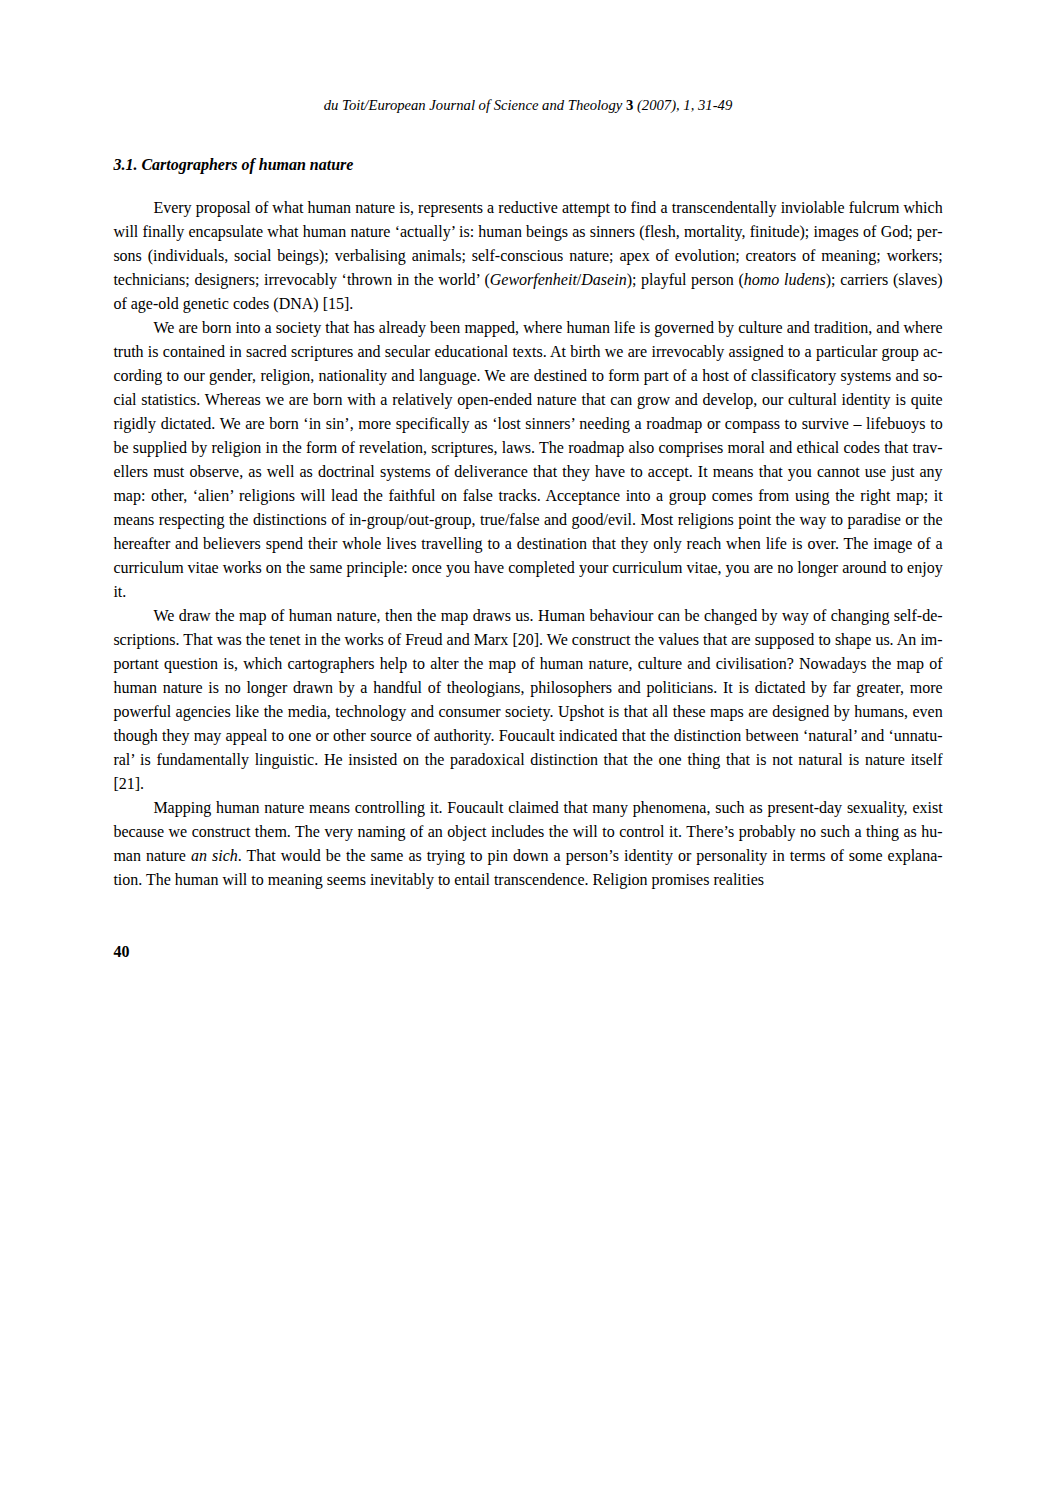du Toit/European Journal of Science and Theology 3 (2007), 1, 31-49
3.1. Cartographers of human nature
Every proposal of what human nature is, represents a reductive attempt to find a transcendentally inviolable fulcrum which will finally encapsulate what human nature ‘actually’ is: human beings as sinners (flesh, mortality, finitude); images of God; persons (individuals, social beings); verbalising animals; self-conscious nature; apex of evolution; creators of meaning; workers; technicians; designers; irrevocably ‘thrown in the world’ (Geworfenheit/Dasein); playful person (homo ludens); carriers (slaves) of age-old genetic codes (DNA) [15].
We are born into a society that has already been mapped, where human life is governed by culture and tradition, and where truth is contained in sacred scriptures and secular educational texts. At birth we are irrevocably assigned to a particular group according to our gender, religion, nationality and language. We are destined to form part of a host of classificatory systems and social statistics. Whereas we are born with a relatively open-ended nature that can grow and develop, our cultural identity is quite rigidly dictated. We are born ‘in sin’, more specifically as ‘lost sinners’ needing a roadmap or compass to survive – lifebuoys to be supplied by religion in the form of revelation, scriptures, laws. The roadmap also comprises moral and ethical codes that travellers must observe, as well as doctrinal systems of deliverance that they have to accept. It means that you cannot use just any map: other, ‘alien’ religions will lead the faithful on false tracks. Acceptance into a group comes from using the right map; it means respecting the distinctions of in-group/out-group, true/false and good/evil. Most religions point the way to paradise or the hereafter and believers spend their whole lives travelling to a destination that they only reach when life is over. The image of a curriculum vitae works on the same principle: once you have completed your curriculum vitae, you are no longer around to enjoy it.
We draw the map of human nature, then the map draws us. Human behaviour can be changed by way of changing self-descriptions. That was the tenet in the works of Freud and Marx [20]. We construct the values that are supposed to shape us. An important question is, which cartographers help to alter the map of human nature, culture and civilisation? Nowadays the map of human nature is no longer drawn by a handful of theologians, philosophers and politicians. It is dictated by far greater, more powerful agencies like the media, technology and consumer society. Upshot is that all these maps are designed by humans, even though they may appeal to one or other source of authority. Foucault indicated that the distinction between ‘natural’ and ‘unnatural’ is fundamentally linguistic. He insisted on the paradoxical distinction that the one thing that is not natural is nature itself [21].
Mapping human nature means controlling it. Foucault claimed that many phenomena, such as present-day sexuality, exist because we construct them. The very naming of an object includes the will to control it. There’s probably no such a thing as human nature an sich. That would be the same as trying to pin down a person’s identity or personality in terms of some explanation. The human will to meaning seems inevitably to entail transcendence. Religion promises realities
40